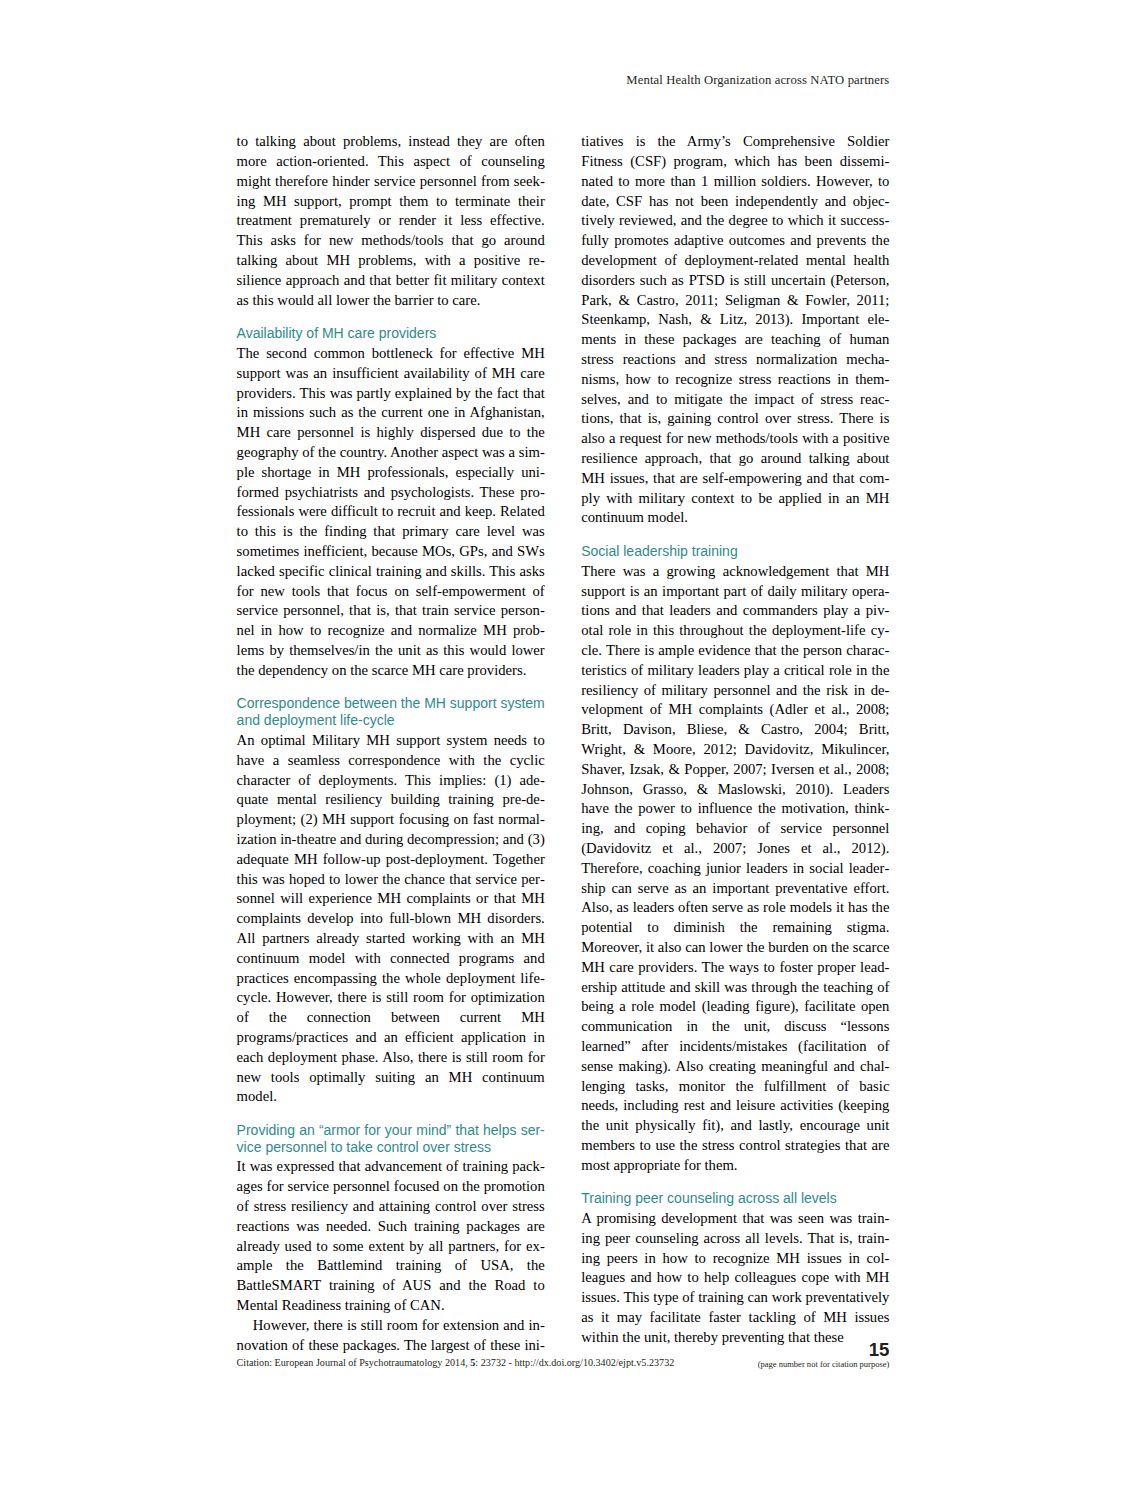Mental Health Organization across NATO partners
to talking about problems, instead they are often more action-oriented. This aspect of counseling might therefore hinder service personnel from seeking MH support, prompt them to terminate their treatment prematurely or render it less effective. This asks for new methods/tools that go around talking about MH problems, with a positive resilience approach and that better fit military context as this would all lower the barrier to care.
Availability of MH care providers
The second common bottleneck for effective MH support was an insufficient availability of MH care providers. This was partly explained by the fact that in missions such as the current one in Afghanistan, MH care personnel is highly dispersed due to the geography of the country. Another aspect was a simple shortage in MH professionals, especially uniformed psychiatrists and psychologists. These professionals were difficult to recruit and keep. Related to this is the finding that primary care level was sometimes inefficient, because MOs, GPs, and SWs lacked specific clinical training and skills. This asks for new tools that focus on self-empowerment of service personnel, that is, that train service personnel in how to recognize and normalize MH problems by themselves/in the unit as this would lower the dependency on the scarce MH care providers.
Correspondence between the MH support system and deployment life-cycle
An optimal Military MH support system needs to have a seamless correspondence with the cyclic character of deployments. This implies: (1) adequate mental resiliency building training pre-deployment; (2) MH support focusing on fast normalization in-theatre and during decompression; and (3) adequate MH follow-up post-deployment. Together this was hoped to lower the chance that service personnel will experience MH complaints or that MH complaints develop into full-blown MH disorders. All partners already started working with an MH continuum model with connected programs and practices encompassing the whole deployment life-cycle. However, there is still room for optimization of the connection between current MH programs/practices and an efficient application in each deployment phase. Also, there is still room for new tools optimally suiting an MH continuum model.
Providing an “armor for your mind” that helps service personnel to take control over stress
It was expressed that advancement of training packages for service personnel focused on the promotion of stress resiliency and attaining control over stress reactions was needed. Such training packages are already used to some extent by all partners, for example the Battlemind training of USA, the BattleSMART training of AUS and the Road to Mental Readiness training of CAN.
However, there is still room for extension and innovation of these packages. The largest of these initiatives is the Army’s Comprehensive Soldier Fitness (CSF) program, which has been disseminated to more than 1 million soldiers. However, to date, CSF has not been independently and objectively reviewed, and the degree to which it successfully promotes adaptive outcomes and prevents the development of deployment-related mental health disorders such as PTSD is still uncertain (Peterson, Park, & Castro, 2011; Seligman & Fowler, 2011; Steenkamp, Nash, & Litz, 2013). Important elements in these packages are teaching of human stress reactions and stress normalization mechanisms, how to recognize stress reactions in themselves, and to mitigate the impact of stress reactions, that is, gaining control over stress. There is also a request for new methods/tools with a positive resilience approach, that go around talking about MH issues, that are self-empowering and that comply with military context to be applied in an MH continuum model.
Social leadership training
There was a growing acknowledgement that MH support is an important part of daily military operations and that leaders and commanders play a pivotal role in this throughout the deployment-life cycle. There is ample evidence that the person characteristics of military leaders play a critical role in the resiliency of military personnel and the risk in development of MH complaints (Adler et al., 2008; Britt, Davison, Bliese, & Castro, 2004; Britt, Wright, & Moore, 2012; Davidovitz, Mikulincer, Shaver, Izsak, & Popper, 2007; Iversen et al., 2008; Johnson, Grasso, & Maslowski, 2010). Leaders have the power to influence the motivation, thinking, and coping behavior of service personnel (Davidovitz et al., 2007; Jones et al., 2012). Therefore, coaching junior leaders in social leadership can serve as an important preventative effort. Also, as leaders often serve as role models it has the potential to diminish the remaining stigma. Moreover, it also can lower the burden on the scarce MH care providers. The ways to foster proper leadership attitude and skill was through the teaching of being a role model (leading figure), facilitate open communication in the unit, discuss “lessons learned” after incidents/mistakes (facilitation of sense making). Also creating meaningful and challenging tasks, monitor the fulfillment of basic needs, including rest and leisure activities (keeping the unit physically fit), and lastly, encourage unit members to use the stress control strategies that are most appropriate for them.
Training peer counseling across all levels
A promising development that was seen was training peer counseling across all levels. That is, training peers in how to recognize MH issues in colleagues and how to help colleagues cope with MH issues. This type of training can work preventatively as it may facilitate faster tackling of MH issues within the unit, thereby preventing that these
Citation: European Journal of Psychotraumatology 2014, 5: 23732 - http://dx.doi.org/10.3402/ejpt.v5.23732
15 (page number not for citation purpose)